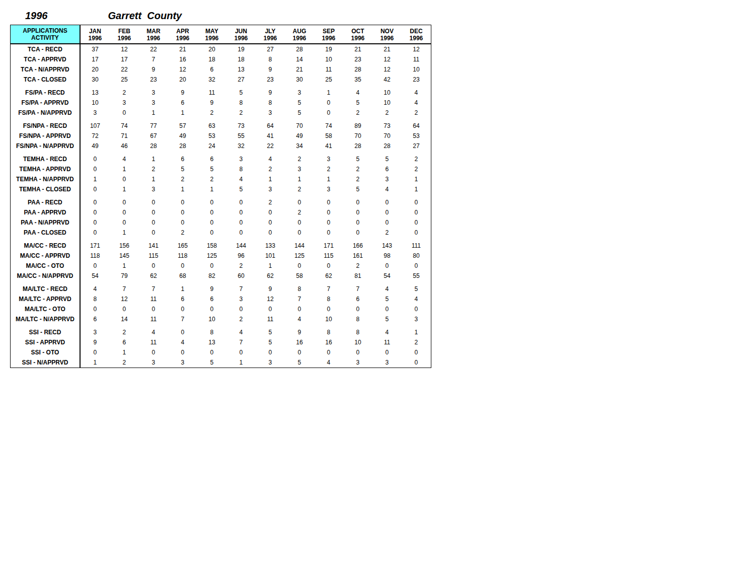1996 Garrett County
| APPLICATIONS ACTIVITY | JAN 1996 | FEB 1996 | MAR 1996 | APR 1996 | MAY 1996 | JUN 1996 | JLY 1996 | AUG 1996 | SEP 1996 | OCT 1996 | NOV 1996 | DEC 1996 |
| --- | --- | --- | --- | --- | --- | --- | --- | --- | --- | --- | --- | --- |
| TCA - RECD | 37 | 12 | 22 | 21 | 20 | 19 | 27 | 28 | 19 | 21 | 21 | 12 |
| TCA - APPRVD | 17 | 17 | 7 | 16 | 18 | 18 | 8 | 14 | 10 | 23 | 12 | 11 |
| TCA - N/APPRVD | 20 | 22 | 9 | 12 | 6 | 13 | 9 | 21 | 11 | 28 | 12 | 10 |
| TCA - CLOSED | 30 | 25 | 23 | 20 | 32 | 27 | 23 | 30 | 25 | 35 | 42 | 23 |
| FS/PA - RECD | 13 | 2 | 3 | 9 | 11 | 5 | 9 | 3 | 1 | 4 | 10 | 4 |
| FS/PA - APPRVD | 10 | 3 | 3 | 6 | 9 | 8 | 8 | 5 | 0 | 5 | 10 | 4 |
| FS/PA - N/APPRVD | 3 | 0 | 1 | 1 | 2 | 2 | 3 | 5 | 0 | 2 | 2 | 2 |
| FS/NPA - RECD | 107 | 74 | 77 | 57 | 63 | 73 | 64 | 70 | 74 | 89 | 73 | 64 |
| FS/NPA - APPRVD | 72 | 71 | 67 | 49 | 53 | 55 | 41 | 49 | 58 | 70 | 70 | 53 |
| FS/NPA - N/APPRVD | 49 | 46 | 28 | 28 | 24 | 32 | 22 | 34 | 41 | 28 | 28 | 27 |
| TEMHA - RECD | 0 | 4 | 1 | 6 | 6 | 3 | 4 | 2 | 3 | 5 | 5 | 2 |
| TEMHA - APPRVD | 0 | 1 | 2 | 5 | 5 | 8 | 2 | 3 | 2 | 2 | 6 | 2 |
| TEMHA - N/APPRVD | 1 | 0 | 1 | 2 | 2 | 4 | 1 | 1 | 1 | 2 | 3 | 1 |
| TEMHA - CLOSED | 0 | 1 | 3 | 1 | 1 | 5 | 3 | 2 | 3 | 5 | 4 | 1 |
| PAA - RECD | 0 | 0 | 0 | 0 | 0 | 0 | 2 | 0 | 0 | 0 | 0 | 0 |
| PAA - APPRVD | 0 | 0 | 0 | 0 | 0 | 0 | 0 | 2 | 0 | 0 | 0 | 0 |
| PAA - N/APPRVD | 0 | 0 | 0 | 0 | 0 | 0 | 0 | 0 | 0 | 0 | 0 | 0 |
| PAA - CLOSED | 0 | 1 | 0 | 2 | 0 | 0 | 0 | 0 | 0 | 0 | 2 | 0 |
| MA/CC - RECD | 171 | 156 | 141 | 165 | 158 | 144 | 133 | 144 | 171 | 166 | 143 | 111 |
| MA/CC - APPRVD | 118 | 145 | 115 | 118 | 125 | 96 | 101 | 125 | 115 | 161 | 98 | 80 |
| MA/CC - OTO | 0 | 1 | 0 | 0 | 0 | 2 | 1 | 0 | 0 | 2 | 0 | 0 |
| MA/CC - N/APPRVD | 54 | 79 | 62 | 68 | 82 | 60 | 62 | 58 | 62 | 81 | 54 | 55 |
| MA/LTC - RECD | 4 | 7 | 7 | 1 | 9 | 7 | 9 | 8 | 7 | 7 | 4 | 5 |
| MA/LTC - APPRVD | 8 | 12 | 11 | 6 | 6 | 3 | 12 | 7 | 8 | 6 | 5 | 4 |
| MA/LTC - OTO | 0 | 0 | 0 | 0 | 0 | 0 | 0 | 0 | 0 | 0 | 0 | 0 |
| MA/LTC - N/APPRVD | 6 | 14 | 11 | 7 | 10 | 2 | 11 | 4 | 10 | 8 | 5 | 3 |
| SSI - RECD | 3 | 2 | 4 | 0 | 8 | 4 | 5 | 9 | 8 | 8 | 4 | 1 |
| SSI - APPRVD | 9 | 6 | 11 | 4 | 13 | 7 | 5 | 16 | 16 | 10 | 11 | 2 |
| SSI - OTO | 0 | 1 | 0 | 0 | 0 | 0 | 0 | 0 | 0 | 0 | 0 | 0 |
| SSI - N/APPRVD | 1 | 2 | 3 | 3 | 5 | 1 | 3 | 5 | 4 | 3 | 3 | 0 |